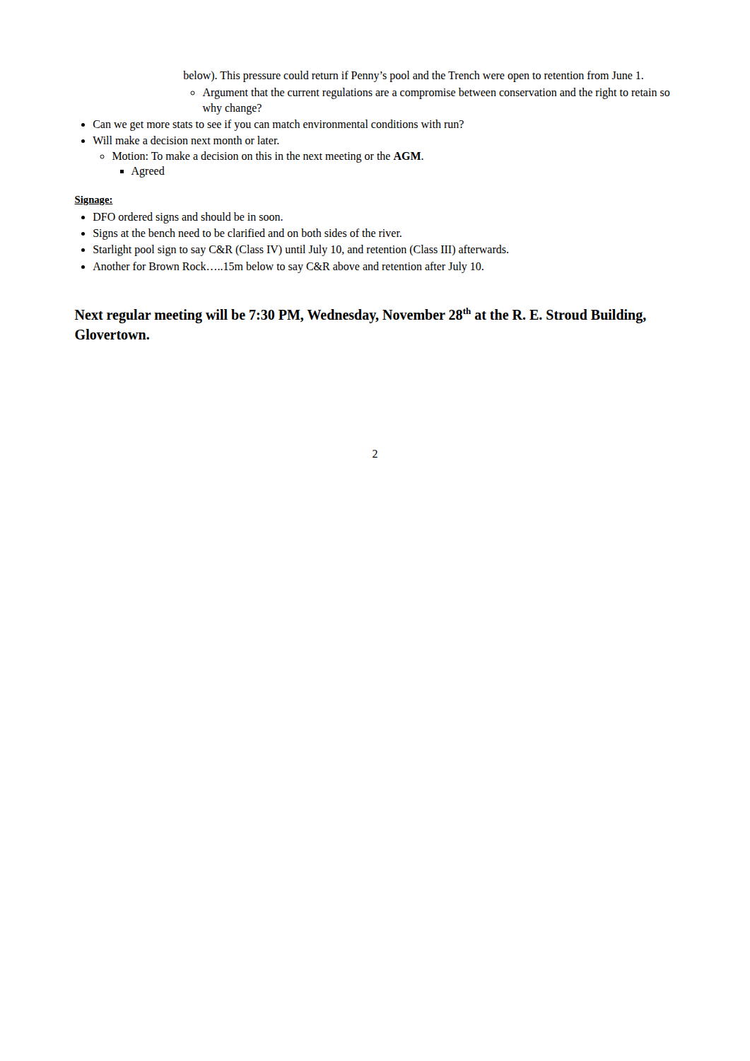below). This pressure could return if Penny’s pool and the Trench were open to retention from June 1.
Argument that the current regulations are a compromise between conservation and the right to retain so why change?
Can we get more stats to see if you can match environmental conditions with run?
Will make a decision next month or later.
Motion: To make a decision on this in the next meeting or the AGM.
Agreed
Signage:
DFO ordered signs and should be in soon.
Signs at the bench need to be clarified and on both sides of the river.
Starlight pool sign to say C&R (Class IV) until July 10, and retention (Class III) afterwards.
Another for Brown Rock…..15m below to say C&R above and retention after July 10.
Next regular meeting will be 7:30 PM, Wednesday, November 28th at the R. E. Stroud Building, Glovertown.
2